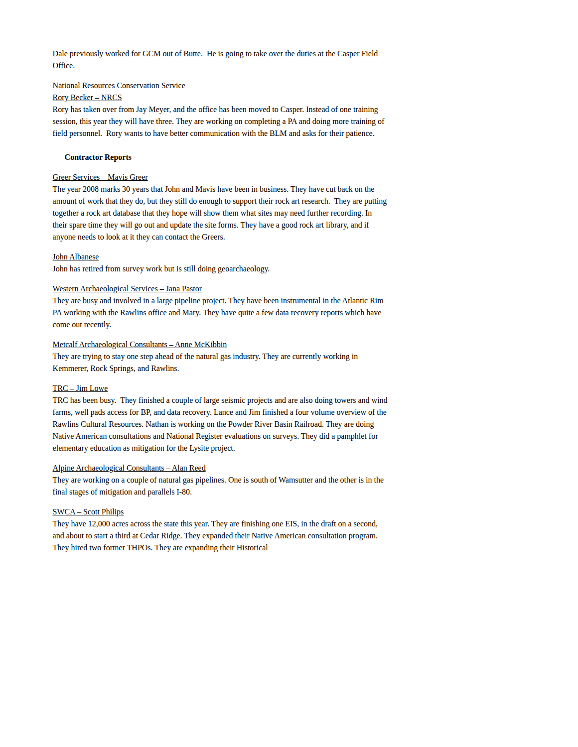Dale previously worked for GCM out of Butte. He is going to take over the duties at the Casper Field Office.
National Resources Conservation Service
Rory Becker – NRCS
Rory has taken over from Jay Meyer, and the office has been moved to Casper. Instead of one training session, this year they will have three. They are working on completing a PA and doing more training of field personnel. Rory wants to have better communication with the BLM and asks for their patience.
Contractor Reports
Greer Services – Mavis Greer
The year 2008 marks 30 years that John and Mavis have been in business. They have cut back on the amount of work that they do, but they still do enough to support their rock art research. They are putting together a rock art database that they hope will show them what sites may need further recording. In their spare time they will go out and update the site forms. They have a good rock art library, and if anyone needs to look at it they can contact the Greers.
John Albanese
John has retired from survey work but is still doing geoarchaeology.
Western Archaeological Services – Jana Pastor
They are busy and involved in a large pipeline project. They have been instrumental in the Atlantic Rim PA working with the Rawlins office and Mary. They have quite a few data recovery reports which have come out recently.
Metcalf Archaeological Consultants – Anne McKibbin
They are trying to stay one step ahead of the natural gas industry. They are currently working in Kemmerer, Rock Springs, and Rawlins.
TRC – Jim Lowe
TRC has been busy. They finished a couple of large seismic projects and are also doing towers and wind farms, well pads access for BP, and data recovery. Lance and Jim finished a four volume overview of the Rawlins Cultural Resources. Nathan is working on the Powder River Basin Railroad. They are doing Native American consultations and National Register evaluations on surveys. They did a pamphlet for elementary education as mitigation for the Lysite project.
Alpine Archaeological Consultants – Alan Reed
They are working on a couple of natural gas pipelines. One is south of Wamsutter and the other is in the final stages of mitigation and parallels I-80.
SWCA – Scott Philips
They have 12,000 acres across the state this year. They are finishing one EIS, in the draft on a second, and about to start a third at Cedar Ridge. They expanded their Native American consultation program. They hired two former THPOs. They are expanding their Historical